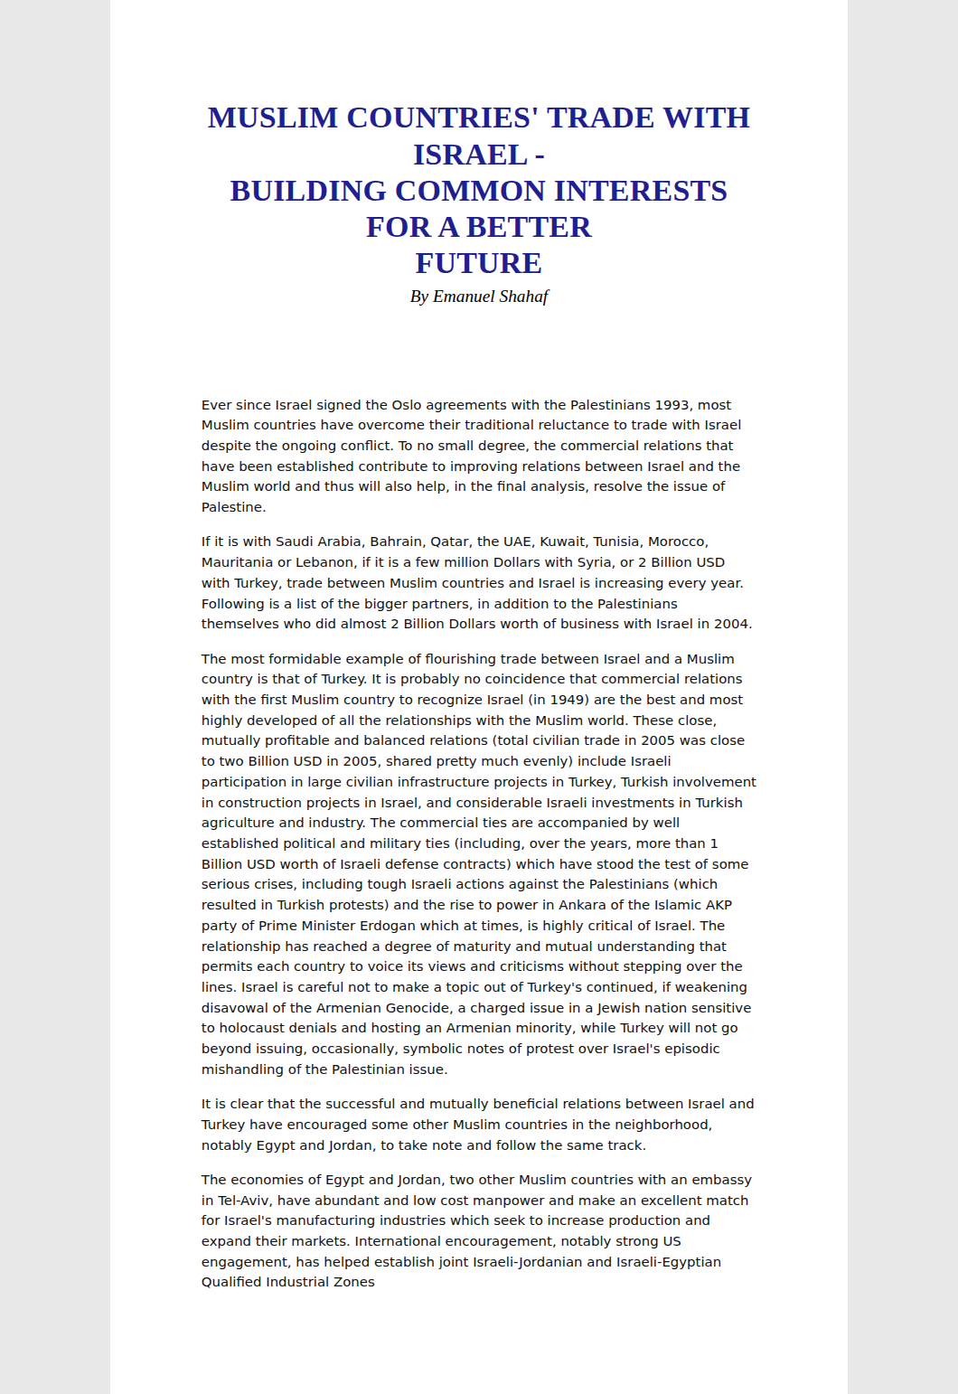MUSLIM COUNTRIES' TRADE WITH ISRAEL -
BUILDING COMMON INTERESTS FOR A BETTER
FUTURE
By Emanuel Shahaf
Ever since Israel signed the Oslo agreements with the Palestinians 1993, most Muslim countries have overcome their traditional reluctance to trade with Israel despite the ongoing conflict. To no small degree, the commercial relations that have been established contribute to improving relations between Israel and the Muslim world and thus will also help, in the final analysis, resolve the issue of Palestine.
If it is with Saudi Arabia, Bahrain, Qatar, the UAE, Kuwait, Tunisia, Morocco, Mauritania or Lebanon, if it is a few million Dollars with Syria, or 2 Billion USD with Turkey, trade between Muslim countries and Israel is increasing every year. Following is a list of the bigger partners, in addition to the Palestinians themselves who did almost 2 Billion Dollars worth of business with Israel in 2004.
The most formidable example of flourishing trade between Israel and a Muslim country is that of Turkey. It is probably no coincidence that commercial relations with the first Muslim country to recognize Israel (in 1949) are the best and most highly developed of all the relationships with the Muslim world. These close, mutually profitable and balanced relations (total civilian trade in 2005 was close to two Billion USD in 2005, shared pretty much evenly) include Israeli participation in large civilian infrastructure projects in Turkey, Turkish involvement in construction projects in Israel, and considerable Israeli investments in Turkish agriculture and industry. The commercial ties are accompanied by well established political and military ties (including, over the years, more than 1 Billion USD worth of Israeli defense contracts) which have stood the test of some serious crises, including tough Israeli actions against the Palestinians (which resulted in Turkish protests) and the rise to power in Ankara of the Islamic AKP party of Prime Minister Erdogan which at times, is highly critical of Israel. The relationship has reached a degree of maturity and mutual understanding that permits each country to voice its views and criticisms without stepping over the lines. Israel is careful not to make a topic out of Turkey's continued, if weakening disavowal of the Armenian Genocide, a charged issue in a Jewish nation sensitive to holocaust denials and hosting an Armenian minority, while Turkey will not go beyond issuing, occasionally, symbolic notes of protest over Israel's episodic mishandling of the Palestinian issue.
It is clear that the successful and mutually beneficial relations between Israel and Turkey have encouraged some other Muslim countries in the neighborhood, notably Egypt and Jordan, to take note and follow the same track.
The economies of Egypt and Jordan, two other Muslim countries with an embassy in Tel-Aviv, have abundant and low cost manpower and make an excellent match for Israel's manufacturing industries which seek to increase production and expand their markets. International encouragement, notably strong US engagement, has helped establish joint Israeli-Jordanian and Israeli-Egyptian Qualified Industrial Zones